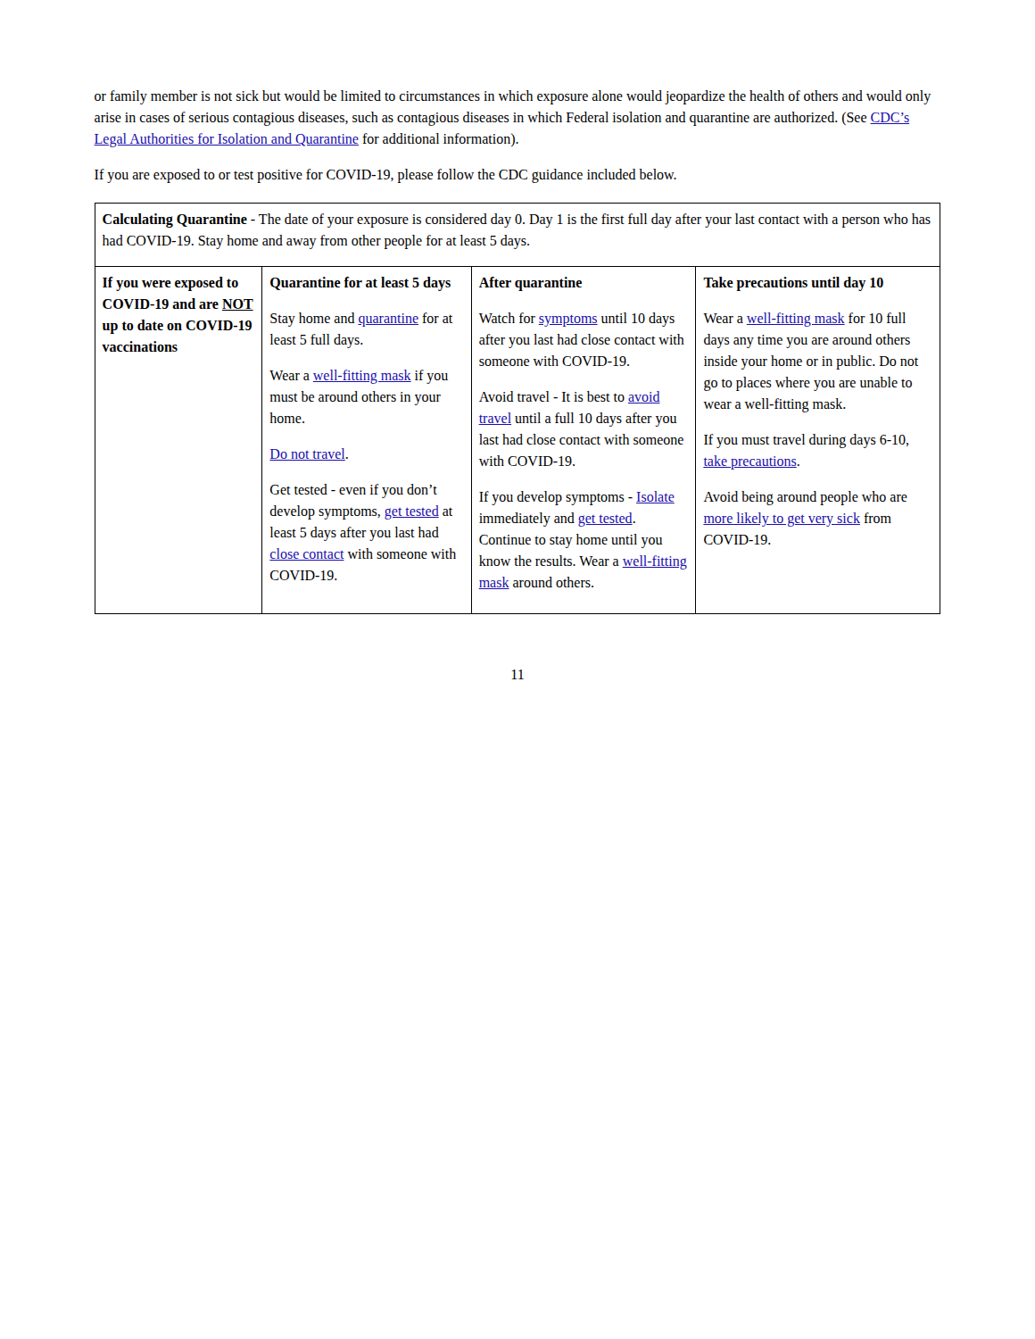or family member is not sick but would be limited to circumstances in which exposure alone would jeopardize the health of others and would only arise in cases of serious contagious diseases, such as contagious diseases in which Federal isolation and quarantine are authorized. (See CDC’s Legal Authorities for Isolation and Quarantine for additional information).
If you are exposed to or test positive for COVID-19, please follow the CDC guidance included below.
| Calculating Quarantine - The date of your exposure is considered day 0. Day 1 is the first full day after your last contact with a person who has had COVID-19. Stay home and away from other people for at least 5 days. |
| If you were exposed to COVID-19 and are NOT up to date on COVID-19 vaccinations | Quarantine for at least 5 days Stay home and quarantine for at least 5 full days. Wear a well-fitting mask if you must be around others in your home. Do not travel . Get tested - even if you don’t develop symptoms, get tested at least 5 days after you last had close contact with someone with COVID-19. | After quarantine Watch for symptoms until 10 days after you last had close contact with someone with COVID-19. Avoid travel - It is best to avoid travel until a full 10 days after you last had close contact with someone with COVID-19. If you develop symptoms - Isolate immediately and get tested . Continue to stay home until you know the results. Wear a well-fitting mask around others. | Take precautions until day 10 Wear a well-fitting mask for 10 full days any time you are around others inside your home or in public. Do not go to places where you are unable to wear a well-fitting mask. If you must travel during days 6-10, take precautions . Avoid being around people who are more likely to get very sick from COVID-19. |
11